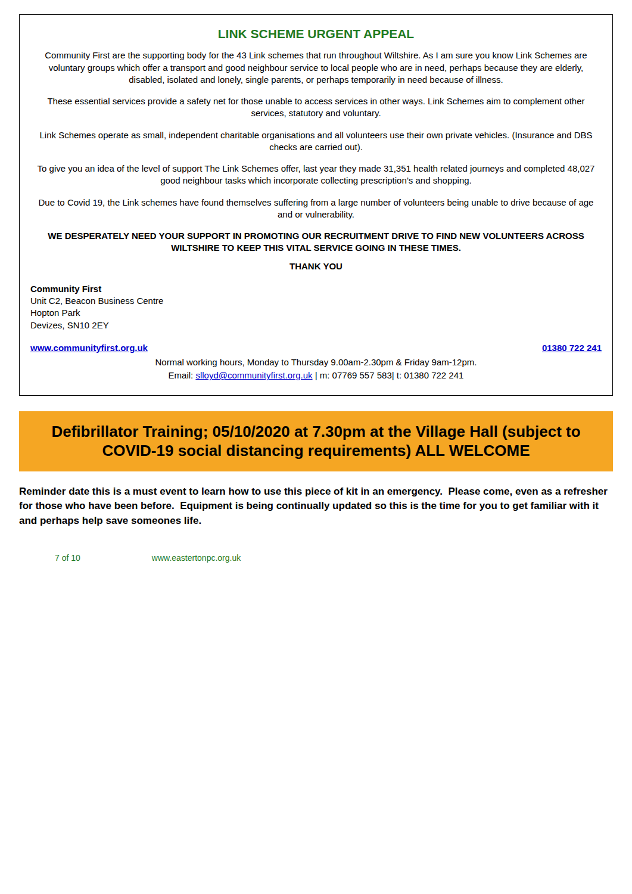LINK SCHEME URGENT APPEAL
Community First are the supporting body for the 43 Link schemes that run throughout Wiltshire. As I am sure you know Link Schemes are voluntary groups which offer a transport and good neighbour service to local people who are in need, perhaps because they are elderly, disabled, isolated and lonely, single parents, or perhaps temporarily in need because of illness.
These essential services provide a safety net for those unable to access services in other ways. Link Schemes aim to complement other services, statutory and voluntary.
Link Schemes operate as small, independent charitable organisations and all volunteers use their own private vehicles. (Insurance and DBS checks are carried out).
To give you an idea of the level of support The Link Schemes offer, last year they made 31,351 health related journeys and completed 48,027 good neighbour tasks which incorporate collecting prescription’s and shopping.
Due to Covid 19, the Link schemes have found themselves suffering from a large number of volunteers being unable to drive because of age and or vulnerability.
WE DESPERATELY NEED YOUR SUPPORT IN PROMOTING OUR RECRUITMENT DRIVE TO FIND NEW VOLUNTEERS ACROSS WILTSHIRE TO KEEP THIS VITAL SERVICE GOING IN THESE TIMES.
THANK YOU
Community First
Unit C2, Beacon Business Centre
Hopton Park
Devizes, SN10 2EY
www.communityfirst.org.uk 01380 722 241
Normal working hours, Monday to Thursday 9.00am-2.30pm & Friday 9am-12pm.
Email: slloyd@communityfirst.org.uk | m: 07769 557 583| t: 01380 722 241
Defibrillator Training; 05/10/2020 at 7.30pm at the Village Hall (subject to COVID-19 social distancing requirements) ALL WELCOME
Reminder date this is a must event to learn how to use this piece of kit in an emergency. Please come, even as a refresher for those who have been before. Equipment is being continually updated so this is the time for you to get familiar with it and perhaps help save someones life.
7 of 10 www.eastertonpc.org.uk